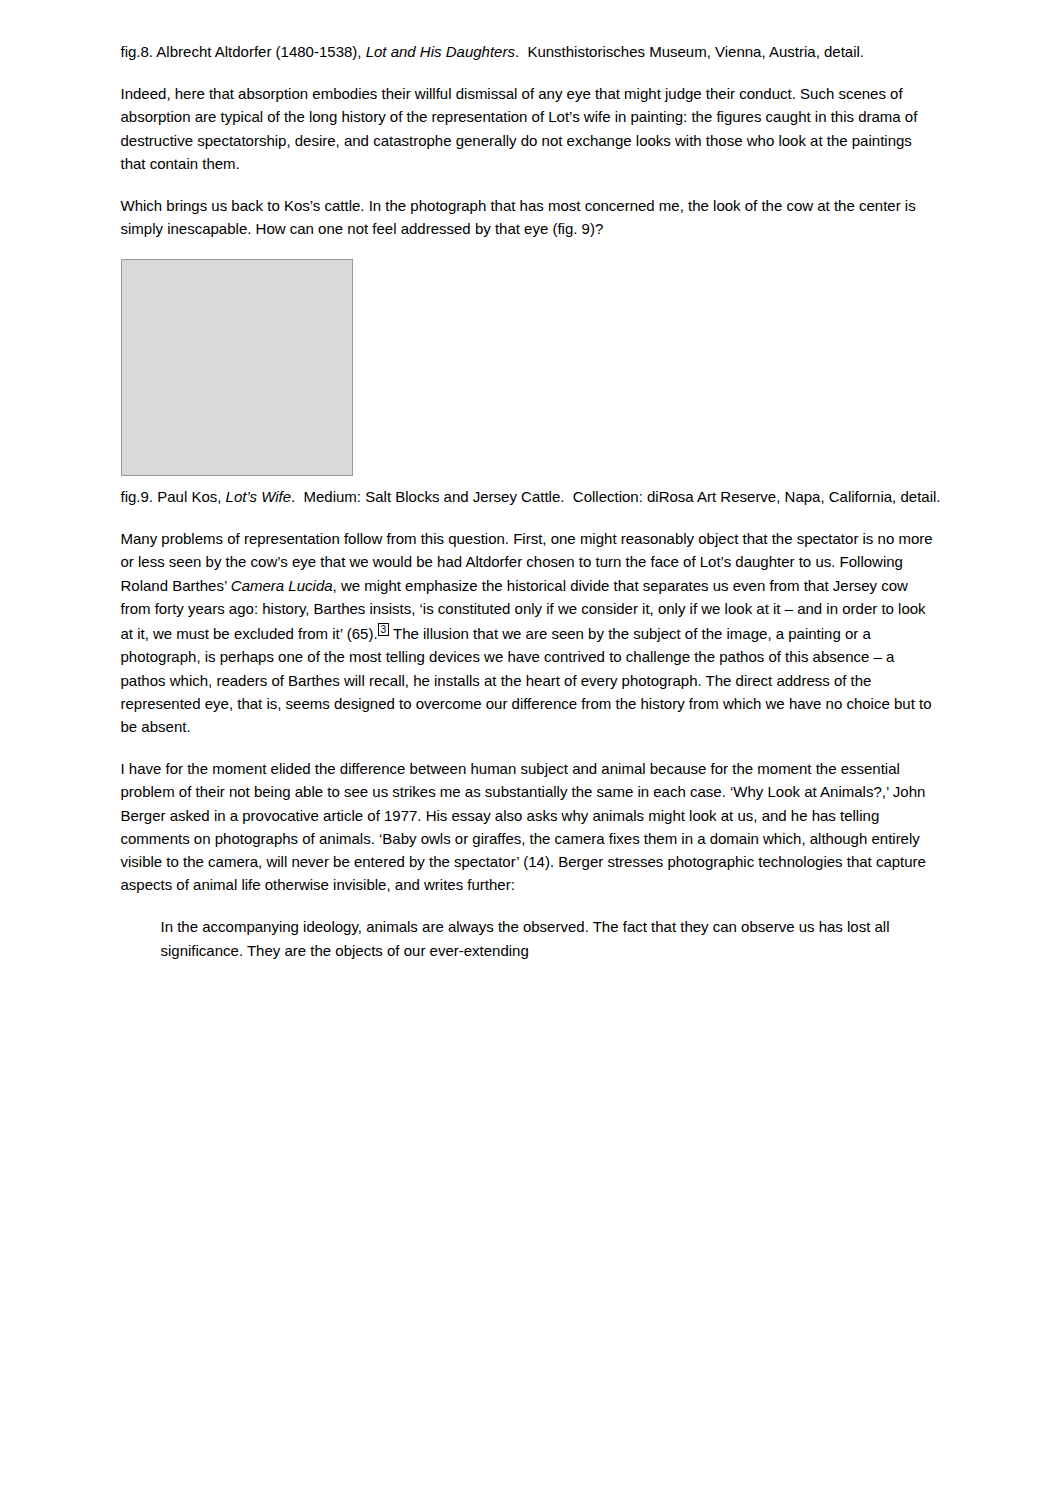fig.8. Albrecht Altdorfer (1480-1538), Lot and His Daughters. Kunsthistorisches Museum, Vienna, Austria, detail.
Indeed, here that absorption embodies their willful dismissal of any eye that might judge their conduct. Such scenes of absorption are typical of the long history of the representation of Lot’s wife in painting: the figures caught in this drama of destructive spectatorship, desire, and catastrophe generally do not exchange looks with those who look at the paintings that contain them.
Which brings us back to Kos’s cattle. In the photograph that has most concerned me, the look of the cow at the center is simply inescapable. How can one not feel addressed by that eye (fig. 9)?
fig.9. Paul Kos, Lot’s Wife. Medium: Salt Blocks and Jersey Cattle. Collection: diRosa Art Reserve, Napa, California, detail.
Many problems of representation follow from this question. First, one might reasonably object that the spectator is no more or less seen by the cow’s eye that we would be had Altdorfer chosen to turn the face of Lot’s daughter to us. Following Roland Barthes’ Camera Lucida, we might emphasize the historical divide that separates us even from that Jersey cow from forty years ago: history, Barthes insists, ‘is constituted only if we consider it, only if we look at it – and in order to look at it, we must be excluded from it’ (65).3 The illusion that we are seen by the subject of the image, a painting or a photograph, is perhaps one of the most telling devices we have contrived to challenge the pathos of this absence – a pathos which, readers of Barthes will recall, he installs at the heart of every photograph. The direct address of the represented eye, that is, seems designed to overcome our difference from the history from which we have no choice but to be absent.
I have for the moment elided the difference between human subject and animal because for the moment the essential problem of their not being able to see us strikes me as substantially the same in each case. ‘Why Look at Animals?,’ John Berger asked in a provocative article of 1977. His essay also asks why animals might look at us, and he has telling comments on photographs of animals. ‘Baby owls or giraffes, the camera fixes them in a domain which, although entirely visible to the camera, will never be entered by the spectator’ (14). Berger stresses photographic technologies that capture aspects of animal life otherwise invisible, and writes further:
In the accompanying ideology, animals are always the observed. The fact that they can observe us has lost all significance. They are the objects of our ever-extending